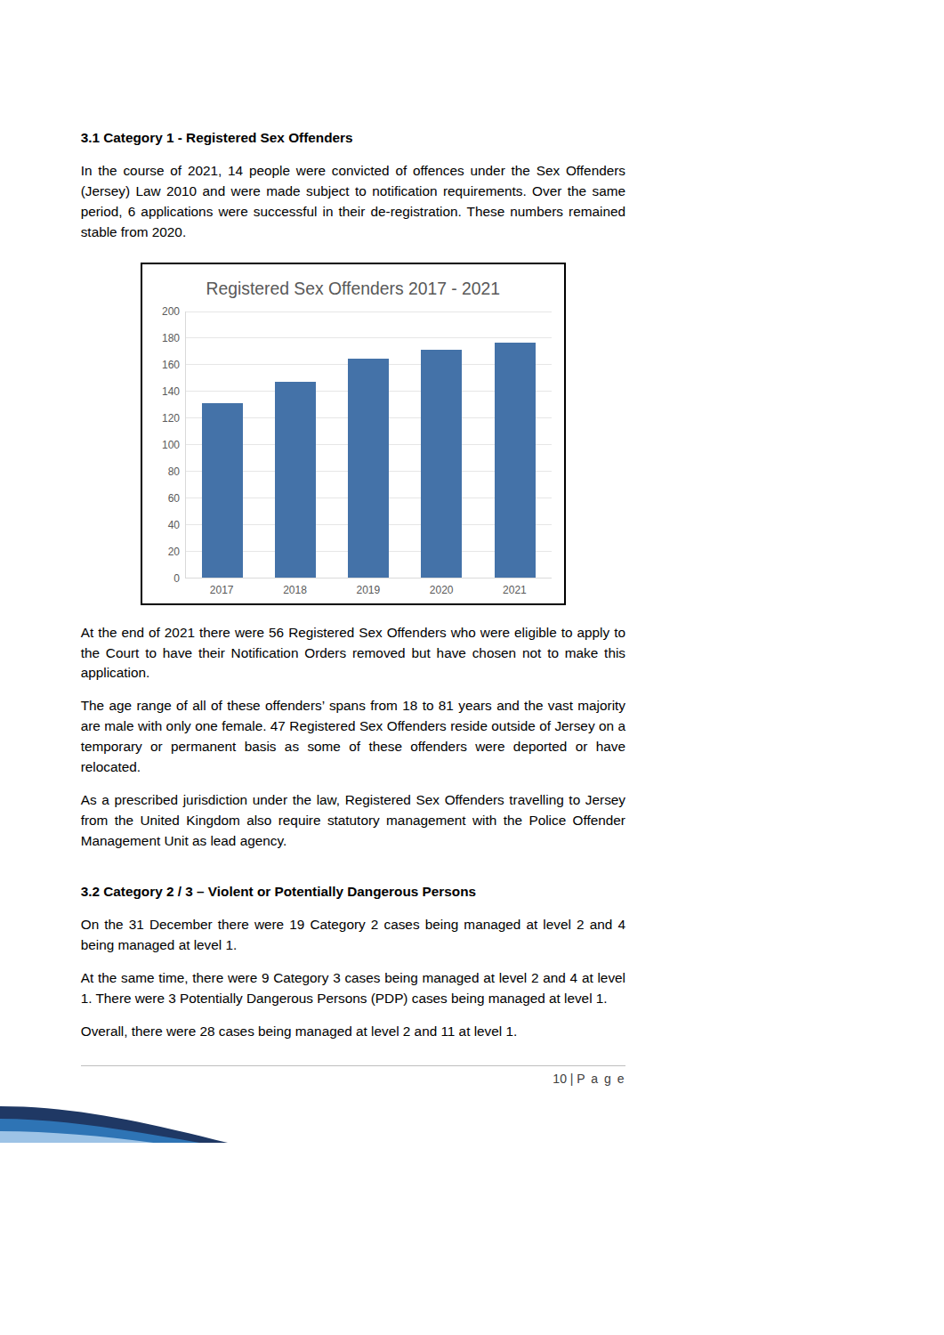3.1 Category 1 - Registered Sex Offenders
In the course of 2021, 14 people were convicted of offences under the Sex Offenders (Jersey) Law 2010 and were made subject to notification requirements. Over the same period, 6 applications were successful in their de-registration. These numbers remained stable from 2020.
Registered Sex Offenders 2017 - 2021
200 180 160 140 120 100 80 60 40 20 0
2017 2018 2019 2020 2021
At the end of 2021 there were 56 Registered Sex Offenders who were eligible to apply to the Court to have their Notification Orders removed but have chosen not to make this application.
The age range of all of these offenders’ spans from 18 to 81 years and the vast majority are male with only one female. 47 Registered Sex Offenders reside outside of Jersey on a temporary or permanent basis as some of these offenders were deported or have relocated.
As a prescribed jurisdiction under the law, Registered Sex Offenders travelling to Jersey from the United Kingdom also require statutory management with the Police Offender Management Unit as lead agency.
3.2 Category 2 / 3 – Violent or Potentially Dangerous Persons
On the 31 December there were 19 Category 2 cases being managed at level 2 and 4 being managed at level 1.
At the same time, there were 9 Category 3 cases being managed at level 2 and 4 at level 1. There were 3 Potentially Dangerous Persons (PDP) cases being managed at level 1.
Overall, there were 28 cases being managed at level 2 and 11 at level 1.
10 | P a g e